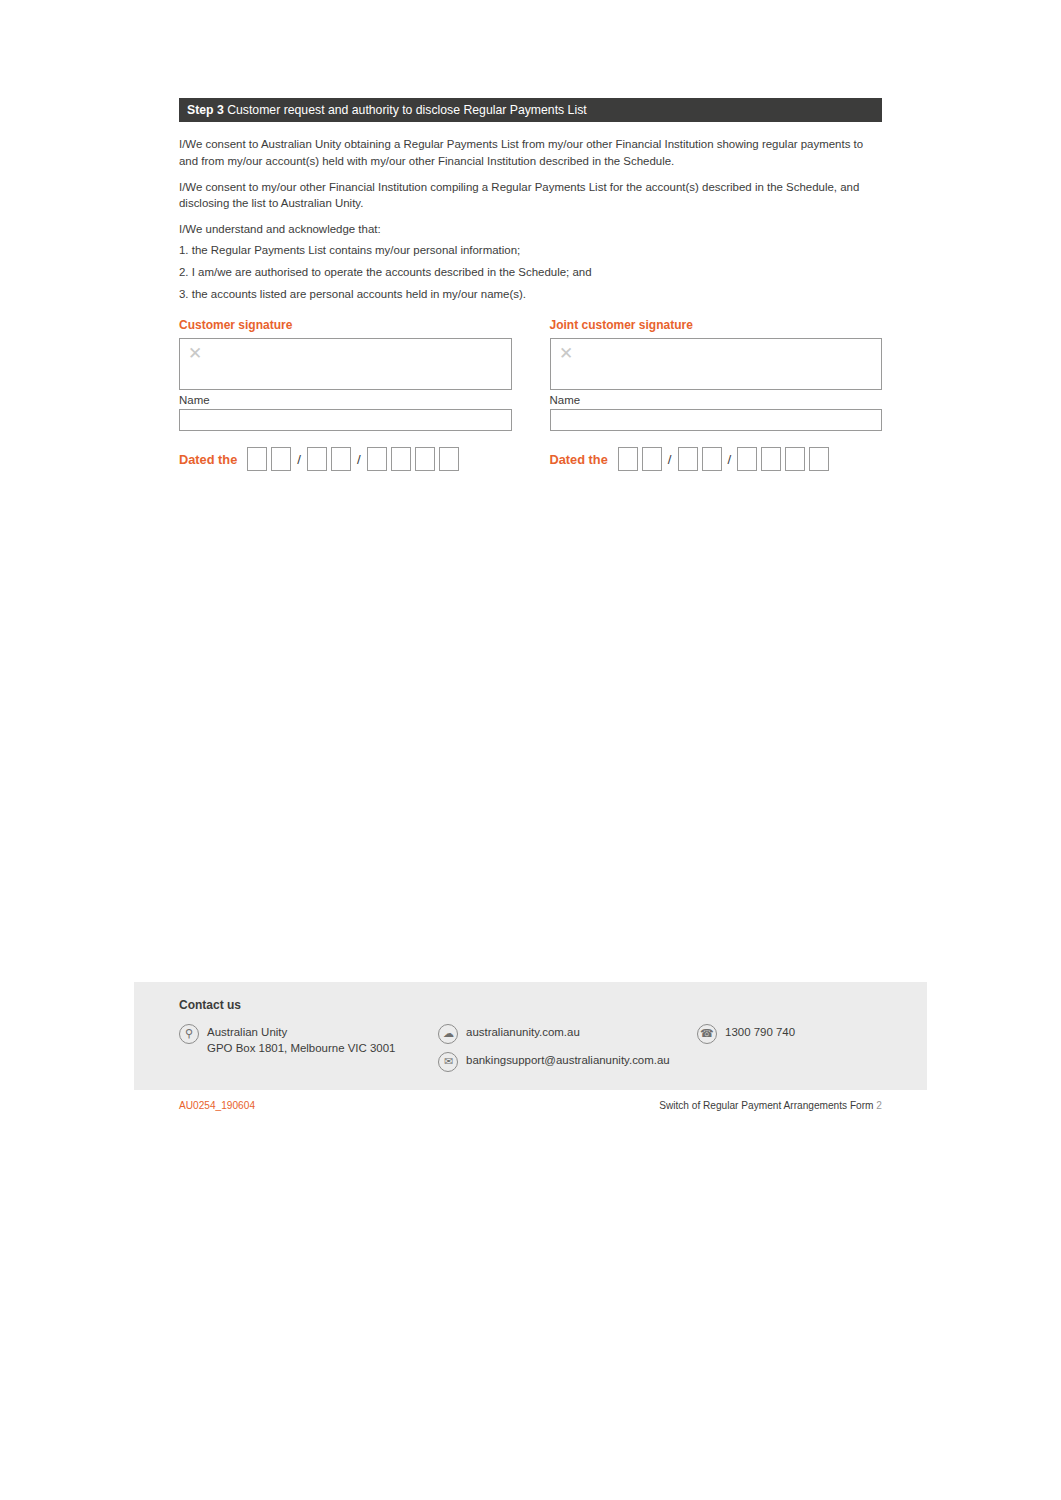Step 3 Customer request and authority to disclose Regular Payments List
I/We consent to Australian Unity obtaining a Regular Payments List from my/our other Financial Institution showing regular payments to and from my/our account(s) held with my/our other Financial Institution described in the Schedule.
I/We consent to my/our other Financial Institution compiling a Regular Payments List for the account(s) described in the Schedule, and disclosing the list to Australian Unity.
I/We understand and acknowledge that:
1. the Regular Payments List contains my/our personal information;
2. I am/we are authorised to operate the accounts described in the Schedule; and
3. the accounts listed are personal accounts held in my/our name(s).
Customer signature
✕
Name
Dated the / /
Joint customer signature
✕
Name
Dated the / /
Contact us
⚲
Australian Unity
GPO Box 1801, Melbourne VIC 3001
☁
australianunity.com.au
✉
bankingsupport@australianunity.com.au
☎
1300 790 740
AU0254_190604
Switch of Regular Payment Arrangements Form 2